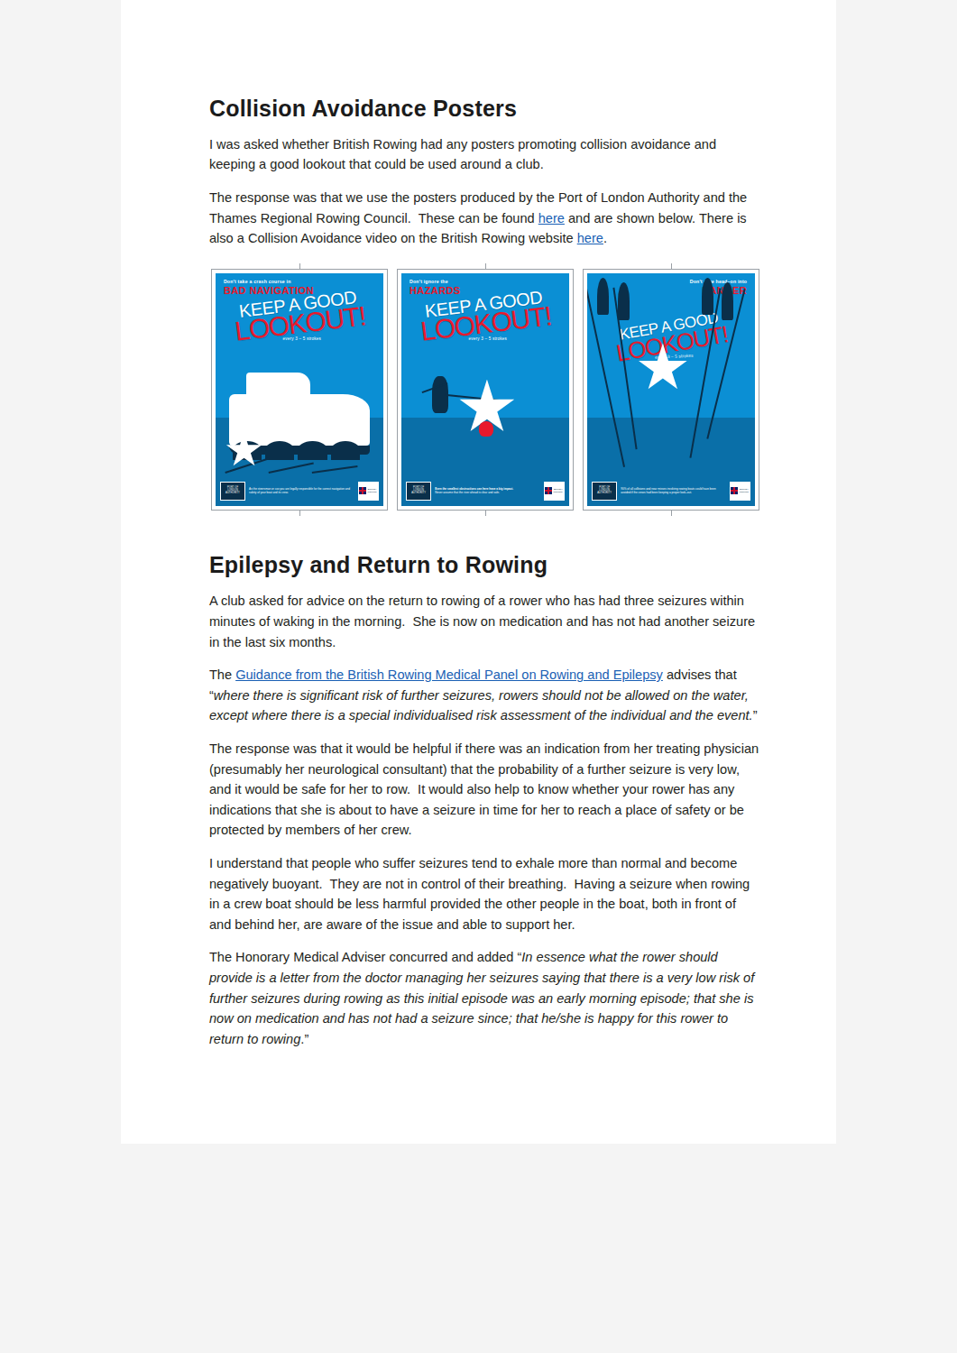Collision Avoidance Posters
I was asked whether British Rowing had any posters promoting collision avoidance and keeping a good lookout that could be used around a club.
The response was that we use the posters produced by the Port of London Authority and the Thames Regional Rowing Council. These can be found here and are shown below. There is also a Collision Avoidance video on the British Rowing website here.
Don't take a crash course inBAD NAVIGATION
KEEP A GOOD LOOKOUT! every 3 – 5 strokes
PORT OF LONDON AUTHORITY
As the steersman or cox you are legally responsible for the correct navigation and safety of your boat and its crew.
BRITISH ROWING
Don't ignore theHAZARDS
KEEP A GOOD LOOKOUT! every 3 – 5 strokes
PORT OF LONDON AUTHORITY
Even the smallest obstructions can here have a big impact. Never assume that the river ahead is clear and safe.
BRITISH ROWING
Don't race head–on intoDANGER
KEEP A GOOD LOOKOUT! every 3 – 5 strokes
PORT OF LONDON AUTHORITY
90% of all collisions and near misses involving rowing boats could have been avoided if the crews had been keeping a proper look–out.
BRITISH ROWING
Epilepsy and Return to Rowing
A club asked for advice on the return to rowing of a rower who has had three seizures within minutes of waking in the morning. She is now on medication and has not had another seizure in the last six months.
The Guidance from the British Rowing Medical Panel on Rowing and Epilepsy advises that “where there is significant risk of further seizures, rowers should not be allowed on the water, except where there is a special individualised risk assessment of the individual and the event.”
The response was that it would be helpful if there was an indication from her treating physician (presumably her neurological consultant) that the probability of a further seizure is very low, and it would be safe for her to row. It would also help to know whether your rower has any indications that she is about to have a seizure in time for her to reach a place of safety or be protected by members of her crew.
I understand that people who suffer seizures tend to exhale more than normal and become negatively buoyant. They are not in control of their breathing. Having a seizure when rowing in a crew boat should be less harmful provided the other people in the boat, both in front of and behind her, are aware of the issue and able to support her.
The Honorary Medical Adviser concurred and added “In essence what the rower should provide is a letter from the doctor managing her seizures saying that there is a very low risk of further seizures during rowing as this initial episode was an early morning episode; that she is now on medication and has not had a seizure since; that he/she is happy for this rower to return to rowing.”